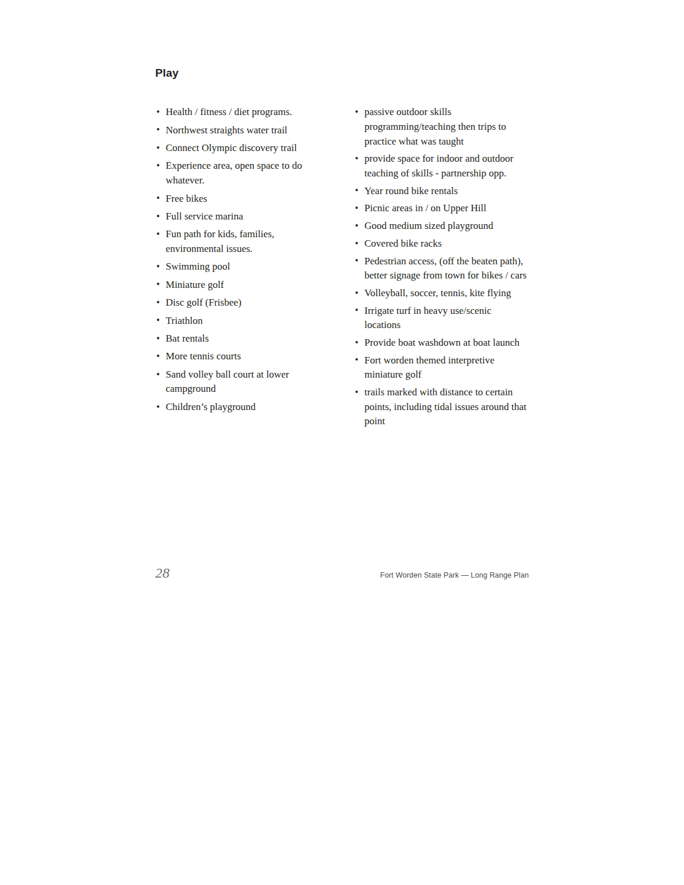Play
Health / fitness / diet programs.
Northwest straights water trail
Connect Olympic discovery trail
Experience area, open space to do whatever.
Free bikes
Full service marina
Fun path for kids, families, environmental issues.
Swimming pool
Miniature golf
Disc golf (Frisbee)
Triathlon
Bat rentals
More tennis courts
Sand volley ball court at lower campground
Children’s playground
passive outdoor skills programming/teaching then trips to practice what was taught
provide space for indoor and outdoor teaching of skills - partnership opp.
Year round bike rentals
Picnic areas in / on Upper Hill
Good medium sized playground
Covered bike racks
Pedestrian access, (off the beaten path), better signage from town for bikes / cars
Volleyball, soccer, tennis, kite flying
Irrigate turf in heavy use/scenic locations
Provide boat washdown at boat launch
Fort worden themed interpretive miniature golf
trails marked with distance to certain points, including tidal issues around that point
28
Fort Worden State Park — Long Range Plan